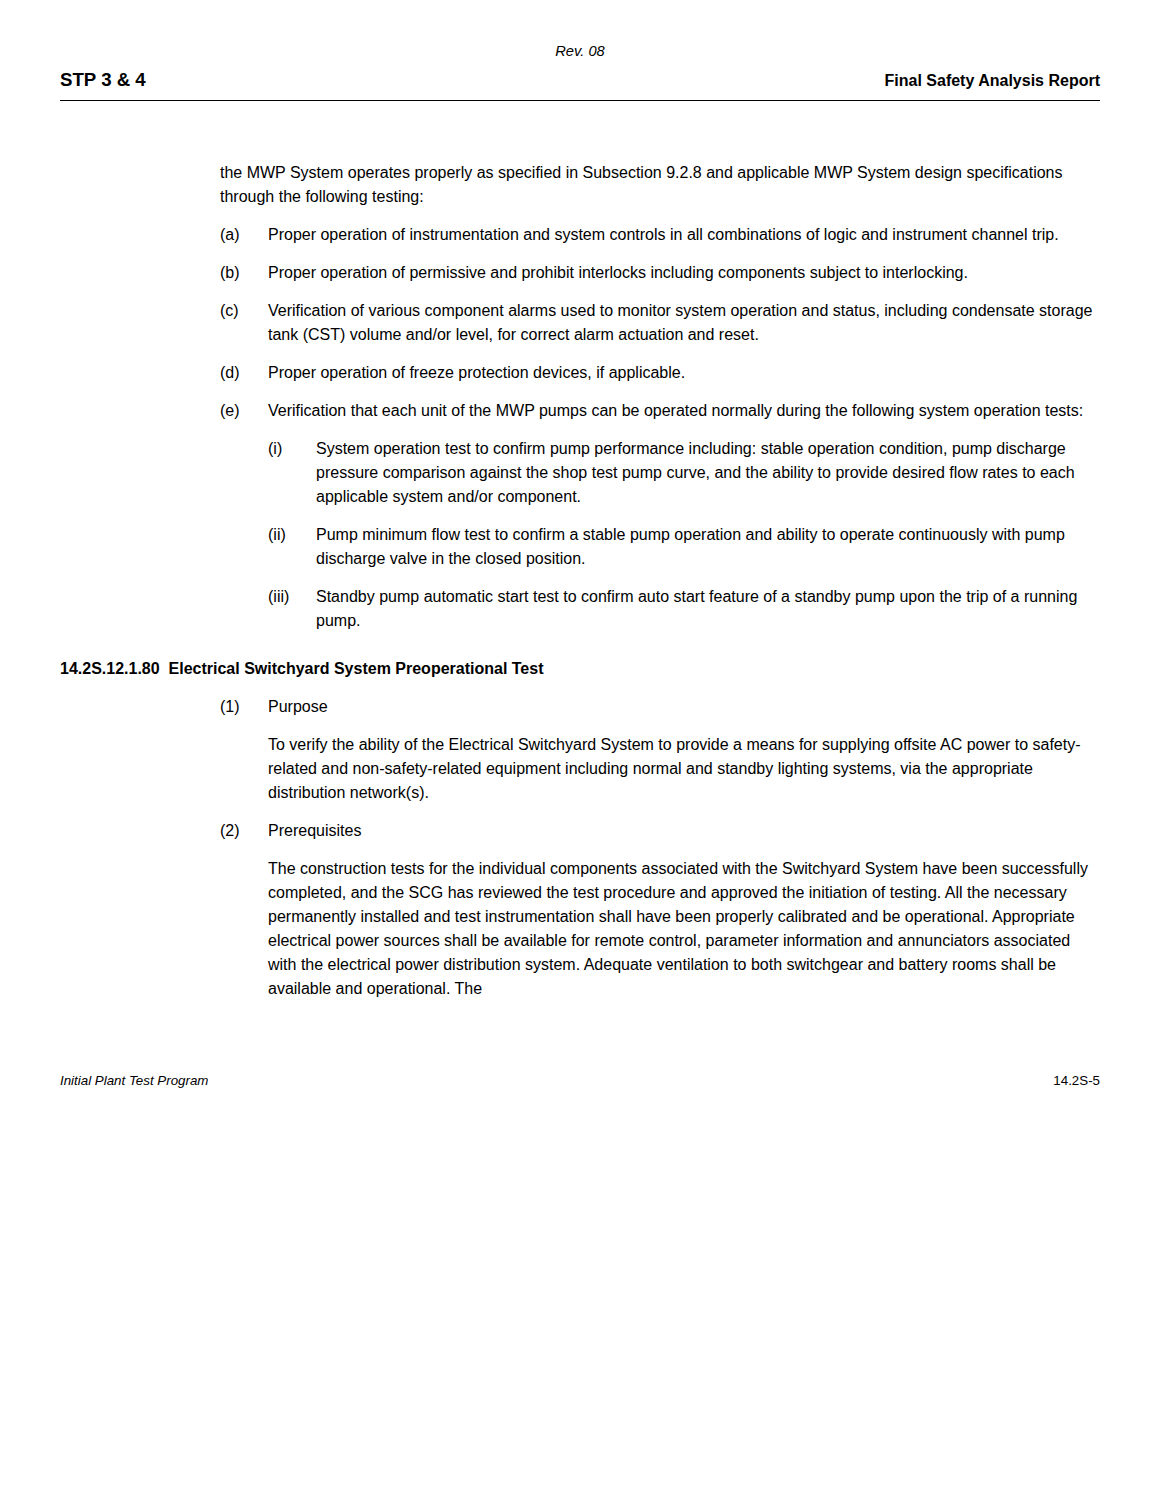Rev. 08
STP 3 & 4
Final Safety Analysis Report
the MWP System operates properly as specified in Subsection 9.2.8 and applicable MWP System design specifications through the following testing:
(a)
Proper operation of instrumentation and system controls in all combinations of logic and instrument channel trip.
(b)
Proper operation of permissive and prohibit interlocks including components subject to interlocking.
(c)
Verification of various component alarms used to monitor system operation and status, including condensate storage tank (CST) volume and/or level, for correct alarm actuation and reset.
(d)
Proper operation of freeze protection devices, if applicable.
(e)
Verification that each unit of the MWP pumps can be operated normally during the following system operation tests:
(i)
System operation test to confirm pump performance including: stable operation condition, pump discharge pressure comparison against the shop test pump curve, and the ability to provide desired flow rates to each applicable system and/or component.
(ii)
Pump minimum flow test to confirm a stable pump operation and ability to operate continuously with pump discharge valve in the closed position.
(iii)
Standby pump automatic start test to confirm auto start feature of a standby pump upon the trip of a running pump.
14.2S.12.1.80 Electrical Switchyard System Preoperational Test
(1)
Purpose
To verify the ability of the Electrical Switchyard System to provide a means for supplying offsite AC power to safety-related and non-safety-related equipment including normal and standby lighting systems, via the appropriate distribution network(s).
(2)
Prerequisites
The construction tests for the individual components associated with the Switchyard System have been successfully completed, and the SCG has reviewed the test procedure and approved the initiation of testing. All the necessary permanently installed and test instrumentation shall have been properly calibrated and be operational. Appropriate electrical power sources shall be available for remote control, parameter information and annunciators associated with the electrical power distribution system. Adequate ventilation to both switchgear and battery rooms shall be available and operational. The
Initial Plant Test Program
14.2S-5